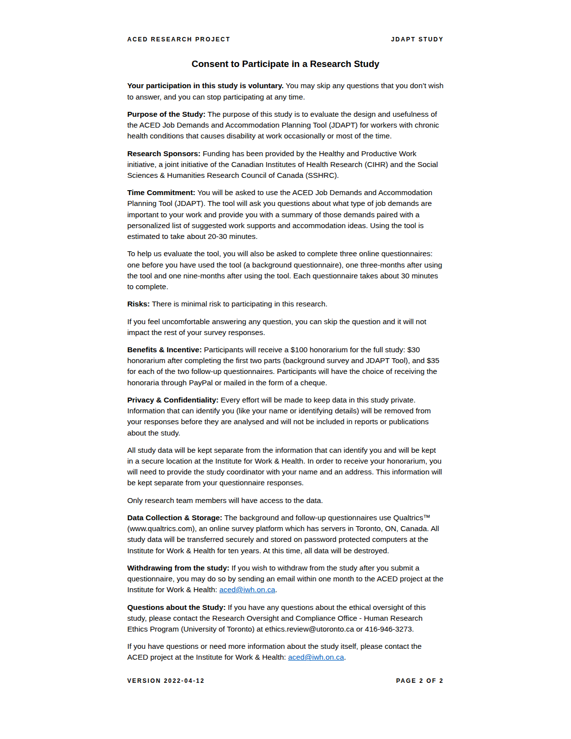ACED RESEARCH PROJECT JDAPT STUDY
Consent to Participate in a Research Study
Your participation in this study is voluntary. You may skip any questions that you don’t wish to answer, and you can stop participating at any time.
Purpose of the Study: The purpose of this study is to evaluate the design and usefulness of the ACED Job Demands and Accommodation Planning Tool (JDAPT) for workers with chronic health conditions that causes disability at work occasionally or most of the time.
Research Sponsors: Funding has been provided by the Healthy and Productive Work initiative, a joint initiative of the Canadian Institutes of Health Research (CIHR) and the Social Sciences & Humanities Research Council of Canada (SSHRC).
Time Commitment: You will be asked to use the ACED Job Demands and Accommodation Planning Tool (JDAPT). The tool will ask you questions about what type of job demands are important to your work and provide you with a summary of those demands paired with a personalized list of suggested work supports and accommodation ideas. Using the tool is estimated to take about 20-30 minutes.
To help us evaluate the tool, you will also be asked to complete three online questionnaires: one before you have used the tool (a background questionnaire), one three-months after using the tool and one nine-months after using the tool. Each questionnaire takes about 30 minutes to complete.
Risks: There is minimal risk to participating in this research.
If you feel uncomfortable answering any question, you can skip the question and it will not impact the rest of your survey responses.
Benefits & Incentive: Participants will receive a $100 honorarium for the full study: $30 honorarium after completing the first two parts (background survey and JDAPT Tool), and $35 for each of the two follow-up questionnaires. Participants will have the choice of receiving the honoraria through PayPal or mailed in the form of a cheque.
Privacy & Confidentiality: Every effort will be made to keep data in this study private. Information that can identify you (like your name or identifying details) will be removed from your responses before they are analysed and will not be included in reports or publications about the study.
All study data will be kept separate from the information that can identify you and will be kept in a secure location at the Institute for Work & Health. In order to receive your honorarium, you will need to provide the study coordinator with your name and an address. This information will be kept separate from your questionnaire responses.
Only research team members will have access to the data.
Data Collection & Storage: The background and follow-up questionnaires use Qualtrics™ (www.qualtrics.com), an online survey platform which has servers in Toronto, ON, Canada. All study data will be transferred securely and stored on password protected computers at the Institute for Work & Health for ten years. At this time, all data will be destroyed.
Withdrawing from the study: If you wish to withdraw from the study after you submit a questionnaire, you may do so by sending an email within one month to the ACED project at the Institute for Work & Health: aced@iwh.on.ca.
Questions about the Study: If you have any questions about the ethical oversight of this study, please contact the Research Oversight and Compliance Office - Human Research Ethics Program (University of Toronto) at ethics.review@utoronto.ca or 416-946-3273.
If you have questions or need more information about the study itself, please contact the ACED project at the Institute for Work & Health: aced@iwh.on.ca.
VERSION 2022-04-12 PAGE 2 OF 2